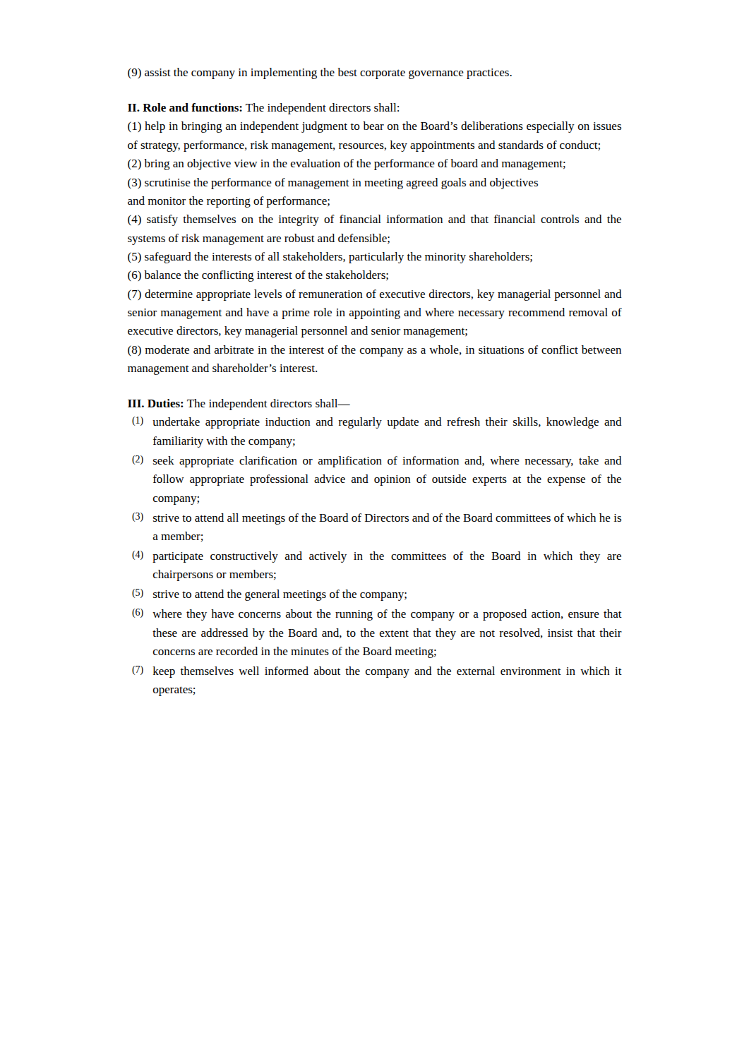(9) assist the company in implementing the best corporate governance practices.
II. Role and functions: The independent directors shall:
(1) help in bringing an independent judgment to bear on the Board’s deliberations especially on issues of strategy, performance, risk management, resources, key appointments and standards of conduct;
(2) bring an objective view in the evaluation of the performance of board and management;
(3) scrutinise the performance of management in meeting agreed goals and objectives
and monitor the reporting of performance;
(4) satisfy themselves on the integrity of financial information and that financial controls and the systems of risk management are robust and defensible;
(5) safeguard the interests of all stakeholders, particularly the minority shareholders;
(6) balance the conflicting interest of the stakeholders;
(7) determine appropriate levels of remuneration of executive directors, key managerial personnel and senior management and have a prime role in appointing and where necessary recommend removal of executive directors, key managerial personnel and senior management;
(8) moderate and arbitrate in the interest of the company as a whole, in situations of conflict between management and shareholder’s interest.
III. Duties: The independent directors shall—
undertake appropriate induction and regularly update and refresh their skills, knowledge and familiarity with the company;
seek appropriate clarification or amplification of information and, where necessary, take and follow appropriate professional advice and opinion of outside experts at the expense of the company;
strive to attend all meetings of the Board of Directors and of the Board committees of which he is a member;
participate constructively and actively in the committees of the Board in which they are chairpersons or members;
strive to attend the general meetings of the company;
where they have concerns about the running of the company or a proposed action, ensure that these are addressed by the Board and, to the extent that they are not resolved, insist that their concerns are recorded in the minutes of the Board meeting;
keep themselves well informed about the company and the external environment in which it operates;